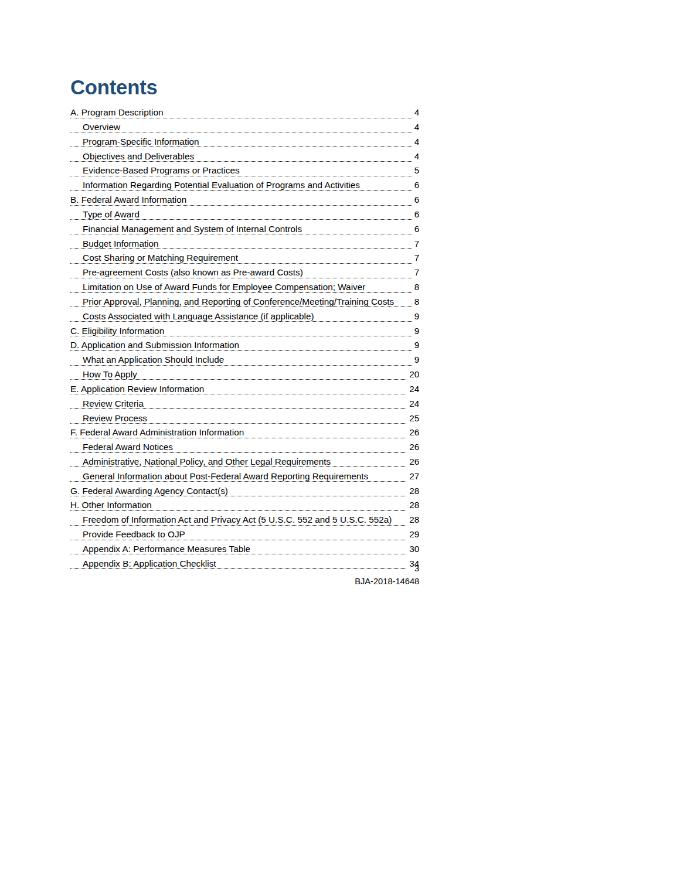Contents
4 A. Program Description
4 Overview
4 Program-Specific Information
4 Objectives and Deliverables
5 Evidence-Based Programs or Practices
6 Information Regarding Potential Evaluation of Programs and Activities
6 B. Federal Award Information
6 Type of Award
6 Financial Management and System of Internal Controls
7 Budget Information
7 Cost Sharing or Matching Requirement
7 Pre-agreement Costs (also known as Pre-award Costs)
8 Limitation on Use of Award Funds for Employee Compensation; Waiver
8 Prior Approval, Planning, and Reporting of Conference/Meeting/Training Costs
9 Costs Associated with Language Assistance (if applicable)
9 C. Eligibility Information
9 D. Application and Submission Information
9 What an Application Should Include
20 How To Apply
24 E. Application Review Information
24 Review Criteria
25 Review Process
26 F. Federal Award Administration Information
26 Federal Award Notices
26 Administrative, National Policy, and Other Legal Requirements
27 General Information about Post-Federal Award Reporting Requirements
28 G. Federal Awarding Agency Contact(s)
28 H. Other Information
28 Freedom of Information Act and Privacy Act (5 U.S.C. 552 and 5 U.S.C. 552a)
29 Provide Feedback to OJP
30 Appendix A: Performance Measures Table
34 Appendix B: Application Checklist
3
BJA-2018-14648